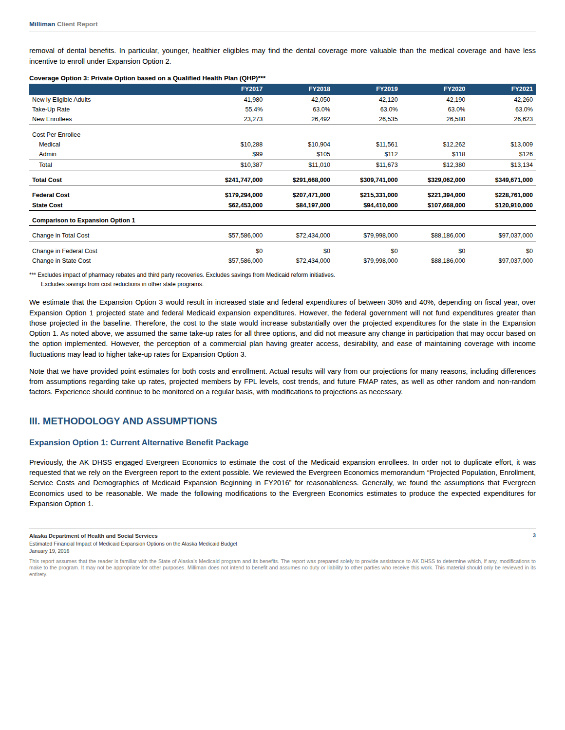Milliman Client Report
removal of dental benefits. In particular, younger, healthier eligibles may find the dental coverage more valuable than the medical coverage and have less incentive to enroll under Expansion Option 2.
Coverage Option 3: Private Option based on a Qualified Health Plan (QHP)***
| | FY2017 | FY2018 | FY2019 | FY2020 | FY2021 |
| --- | --- | --- | --- | --- | --- |
| New ly Eligible Adults | 41,980 | 42,050 | 42,120 | 42,190 | 42,260 |
| Take-Up Rate | 55.4% | 63.0% | 63.0% | 63.0% | 63.0% |
| New Enrollees | 23,273 | 26,492 | 26,535 | 26,580 | 26,623 |
| Cost Per Enrollee | | | | | |
| Medical | $10,288 | $10,904 | $11,561 | $12,262 | $13,009 |
| Admin | $99 | $105 | $112 | $118 | $126 |
| Total | $10,387 | $11,010 | $11,673 | $12,380 | $13,134 |
| Total Cost | $241,747,000 | $291,668,000 | $309,741,000 | $329,062,000 | $349,671,000 |
| Federal Cost | $179,294,000 | $207,471,000 | $215,331,000 | $221,394,000 | $228,761,000 |
| State Cost | $62,453,000 | $84,197,000 | $94,410,000 | $107,668,000 | $120,910,000 |
| Comparison to Expansion Option 1 | | | | | |
| Change in Total Cost | $57,586,000 | $72,434,000 | $79,998,000 | $88,186,000 | $97,037,000 |
| Change in Federal Cost | $0 | $0 | $0 | $0 | $0 |
| Change in State Cost | $57,586,000 | $72,434,000 | $79,998,000 | $88,186,000 | $97,037,000 |
*** Excludes impact of pharmacy rebates and third party recoveries. Excludes savings from Medicaid reform initiatives.
Excludes savings from cost reductions in other state programs.
We estimate that the Expansion Option 3 would result in increased state and federal expenditures of between 30% and 40%, depending on fiscal year, over Expansion Option 1 projected state and federal Medicaid expansion expenditures. However, the federal government will not fund expenditures greater than those projected in the baseline. Therefore, the cost to the state would increase substantially over the projected expenditures for the state in the Expansion Option 1. As noted above, we assumed the same take-up rates for all three options, and did not measure any change in participation that may occur based on the option implemented. However, the perception of a commercial plan having greater access, desirability, and ease of maintaining coverage with income fluctuations may lead to higher take-up rates for Expansion Option 3.
Note that we have provided point estimates for both costs and enrollment. Actual results will vary from our projections for many reasons, including differences from assumptions regarding take up rates, projected members by FPL levels, cost trends, and future FMAP rates, as well as other random and non-random factors. Experience should continue to be monitored on a regular basis, with modifications to projections as necessary.
III. METHODOLOGY AND ASSUMPTIONS
Expansion Option 1: Current Alternative Benefit Package
Previously, the AK DHSS engaged Evergreen Economics to estimate the cost of the Medicaid expansion enrollees. In order not to duplicate effort, it was requested that we rely on the Evergreen report to the extent possible. We reviewed the Evergreen Economics memorandum “Projected Population, Enrollment, Service Costs and Demographics of Medicaid Expansion Beginning in FY2016” for reasonableness. Generally, we found the assumptions that Evergreen Economics used to be reasonable. We made the following modifications to the Evergreen Economics estimates to produce the expected expenditures for Expansion Option 1.
3
Alaska Department of Health and Social Services
Estimated Financial Impact of Medicaid Expansion Options on the Alaska Medicaid Budget
January 19, 2016
This report assumes that the reader is familiar with the State of Alaska’s Medicaid program and its benefits. The report was prepared solely to provide assistance to AK DHSS to determine which, if any, modifications to make to the program. It may not be appropriate for other purposes. Milliman does not intend to benefit and assumes no duty or liability to other parties who receive this work. This material should only be reviewed in its entirety.